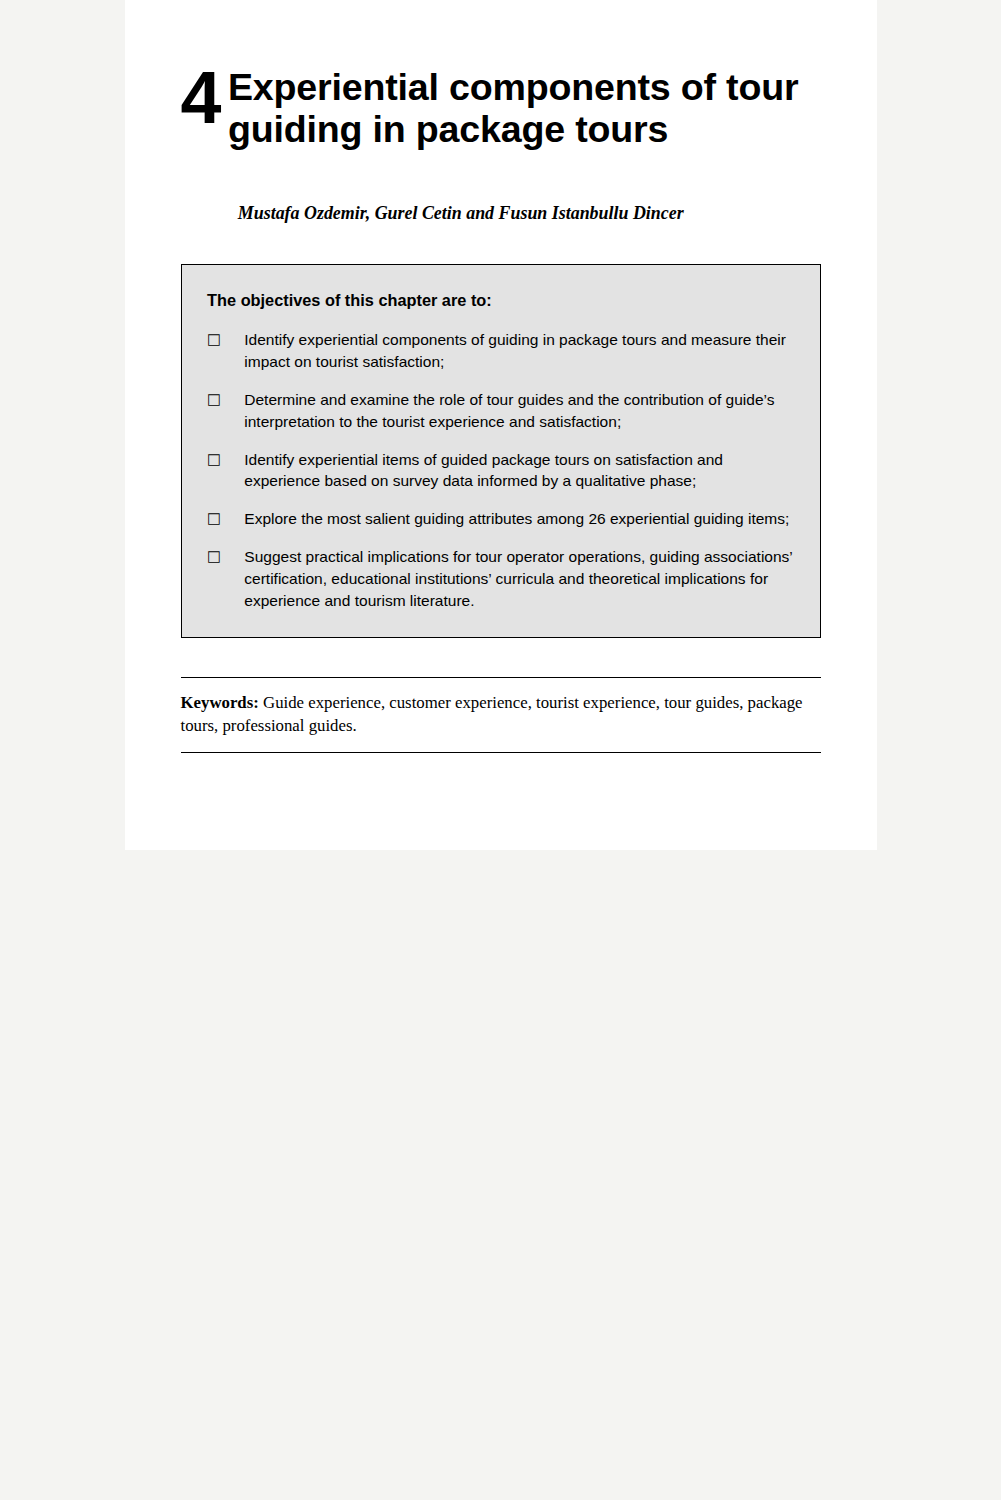4
Experiential components of tour guiding in package tours
Mustafa Ozdemir, Gurel Cetin and Fusun Istanbullu Dincer
The objectives of this chapter are to:
□Identify experiential components of guiding in package tours and measure their impact on tourist satisfaction;
□Determine and examine the role of tour guides and the contribution of guide’s interpretation to the tourist experience and satisfaction;
□Identify experiential items of guided package tours on satisfaction and experience based on survey data informed by a qualitative phase;
□Explore the most salient guiding attributes among 26 experiential guiding items;
□Suggest practical implications for tour operator operations, guiding associations’ certification, educational institutions’ curricula and theoretical implications for experience and tourism literature.
Keywords: Guide experience, customer experience, tourist experience, tour guides, package tours, professional guides.